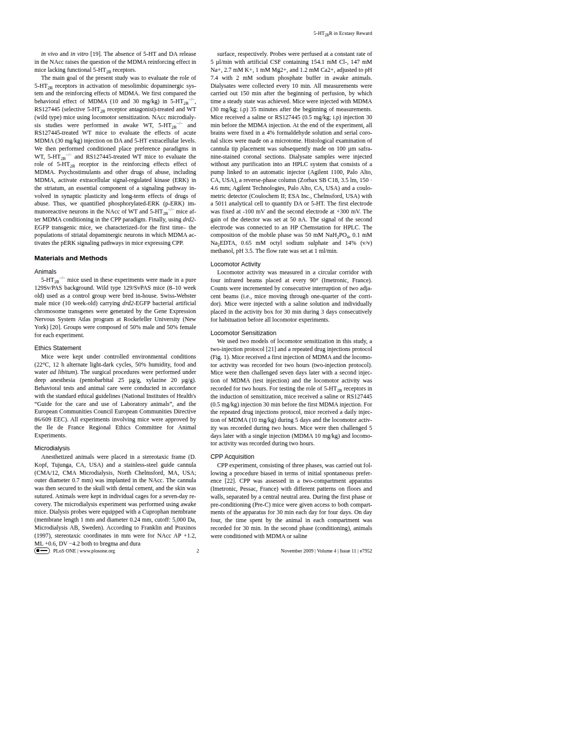5-HT2BR in Ecstasy Reward
in vivo and in vitro [19]. The absence of 5-HT and DA release in the NAcc raises the question of the MDMA reinforcing effect in mice lacking functional 5-HT2B receptors.
The main goal of the present study was to evaluate the role of 5-HT2B receptors in activation of mesolimbic dopaminergic system and the reinforcing effects of MDMA. We first compared the behavioral effect of MDMA (10 and 30 mg/kg) in 5-HT2B−/−, RS127445 (selective 5-HT2B receptor antagonist)-treated and WT (wild type) mice using locomotor sensitization. NAcc microdialysis studies were performed in awake WT, 5-HT2B−/− and RS127445-treated WT mice to evaluate the effects of acute MDMA (30 mg/kg) injection on DA and 5-HT extracellular levels. We then performed conditioned place preference paradigms in WT, 5-HT2B−/− and RS127445-treated WT mice to evaluate the role of 5-HT2B receptor in the reinforcing effects effect of MDMA. Psychostimulants and other drugs of abuse, including MDMA, activate extracellular signal-regulated kinase (ERK) in the striatum, an essential component of a signaling pathway involved in synaptic plasticity and long-term effects of drugs of abuse. Thus, we quantified phosphorylated-ERK (p-ERK) immunoreactive neurons in the NAcc of WT and 5-HT2B−/− mice after MDMA conditioning in the CPP paradigm. Finally, using drd2-EGFP transgenic mice, we characterized–for the first time– the populations of striatal dopaminergic neurons in which MDMA activates the pERK signaling pathways in mice expressing CPP.
Materials and Methods
Animals
5-HT2B−/− mice used in these experiments were made in a pure 129Sv/PAS background. Wild type 129/SvPAS mice (8–10 week old) used as a control group were bred in-house. Swiss-Webster male mice (10 week-old) carrying drd2-EGFP bacterial artificial chromosome transgenes were generated by the Gene Expression Nervous System Atlas program at Rockefeller University (New York) [20]. Groups were composed of 50% male and 50% female for each experiment.
Ethics Statement
Mice were kept under controlled environmental conditions (22°C, 12 h alternate light-dark cycles, 50% humidity, food and water ad libitum). The surgical procedures were performed under deep anesthesia (pentobarbital 25 µg/g, xylazine 20 µg/g). Behavioral tests and animal care were conducted in accordance with the standard ethical guidelines (National Institutes of Health's “Guide for the care and use of Laboratory animals”, and the European Communities Council European Communities Directive 86/609 EEC). All experiments involving mice were approved by the Ile de France Regional Ethics Committee for Animal Experiments.
Microdialysis
Anesthetized animals were placed in a stereotaxic frame (D. Kopf, Tujunga, CA, USA) and a stainless-steel guide cannula (CMA/12, CMA Microdialysis, North Chelmsford, MA, USA; outer diameter 0.7 mm) was implanted in the NAcc. The cannula was then secured to the skull with dental cement, and the skin was sutured. Animals were kept in individual cages for a seven-day recovery. The microdialysis experiment was performed using awake mice. Dialysis probes were equipped with a Cuprophan membrane (membrane length 1 mm and diameter 0.24 mm, cutoff: 5,000 Da, Microdialysis AB, Sweden). According to Franklin and Praxinos (1997), stereotaxic coordinates in mm were for NAcc AP +1.2, ML +0.6, DV −4.2 both to bregma and dura
surface, respectively. Probes were perfused at a constant rate of 5 µl/min with artificial CSF containing 154.1 mM Cl-, 147 mM Na+, 2.7 mM K+, 1 mM Mg2+, and 1.2 mM Ca2+, adjusted to pH 7.4 with 2 mM sodium phosphate buffer in awake animals. Dialysates were collected every 10 min. All measurements were carried out 150 min after the beginning of perfusion, by which time a steady state was achieved. Mice were injected with MDMA (30 mg/kg; i.p) 35 minutes after the beginning of measurements. Mice received a saline or RS127445 (0.5 mg/kg; i.p) injection 30 min before the MDMA injection. At the end of the experiment, all brains were fixed in a 4% formaldehyde solution and serial coronal slices were made on a microtome. Histological examination of cannula tip placement was subsequently made on 100 µm safranine-stained coronal sections. Dialysate samples were injected without any purification into an HPLC system that consists of a pump linked to an automatic injector (Agilent 1100, Palo Alto, CA, USA), a reverse-phase column (Zorbax SB C18, 3.5 lm, 150 · 4.6 mm; Agilent Technologies, Palo Alto, CA, USA) and a coulometric detector (Coulochem II; ESA Inc., Chelmsford, USA) with a 5011 analytical cell to quantify DA or 5-HT. The first electrode was fixed at -100 mV and the second electrode at +300 mV. The gain of the detector was set at 50 nA. The signal of the second electrode was connected to an HP Chemstation for HPLC. The composition of the mobile phase was 50 mM NaH2PO4, 0.1 mM Na2EDTA, 0.65 mM octyl sodium sulphate and 14% (v/v) methanol, pH 3.5. The flow rate was set at 1 ml/min.
Locomotor Activity
Locomotor activity was measured in a circular corridor with four infrared beams placed at every 90° (Imetronic, France). Counts were incremented by consecutive interruption of two adjacent beams (i.e., mice moving through one-quarter of the corridor). Mice were injected with a saline solution and individually placed in the activity box for 30 min during 3 days consecutively for habituation before all locomotor experiments.
Locomotor Sensitization
We used two models of locomotor sensitization in this study, a two-injection protocol [21] and a repeated drug injections protocol (Fig. 1). Mice received a first injection of MDMA and the locomotor activity was recorded for two hours (two-injection protocol). Mice were then challenged seven days later with a second injection of MDMA (test injection) and the locomotor activity was recorded for two hours. For testing the role of 5-HT2B receptors in the induction of sensitization, mice received a saline or RS127445 (0.5 mg/kg) injection 30 min before the first MDMA injection. For the repeated drug injections protocol, mice received a daily injection of MDMA (10 mg/kg) during 5 days and the locomotor activity was recorded during two hours. Mice were then challenged 5 days later with a single injection (MDMA 10 mg/kg) and locomotor activity was recorded during two hours.
CPP Acquisition
CPP experiment, consisting of three phases, was carried out following a procedure biased in terms of initial spontaneous preference [22]. CPP was assessed in a two-compartment apparatus (Imetronic, Pessac, France) with different patterns on floors and walls, separated by a central neutral area. During the first phase or pre-conditioning (Pre-C) mice were given access to both compartments of the apparatus for 30 min each day for four days. On day four, the time spent by the animal in each compartment was recorded for 30 min. In the second phase (conditioning), animals were conditioned with MDMA or saline
PLoS ONE | www.plosone.org
2
November 2009 | Volume 4 | Issue 11 | e7952